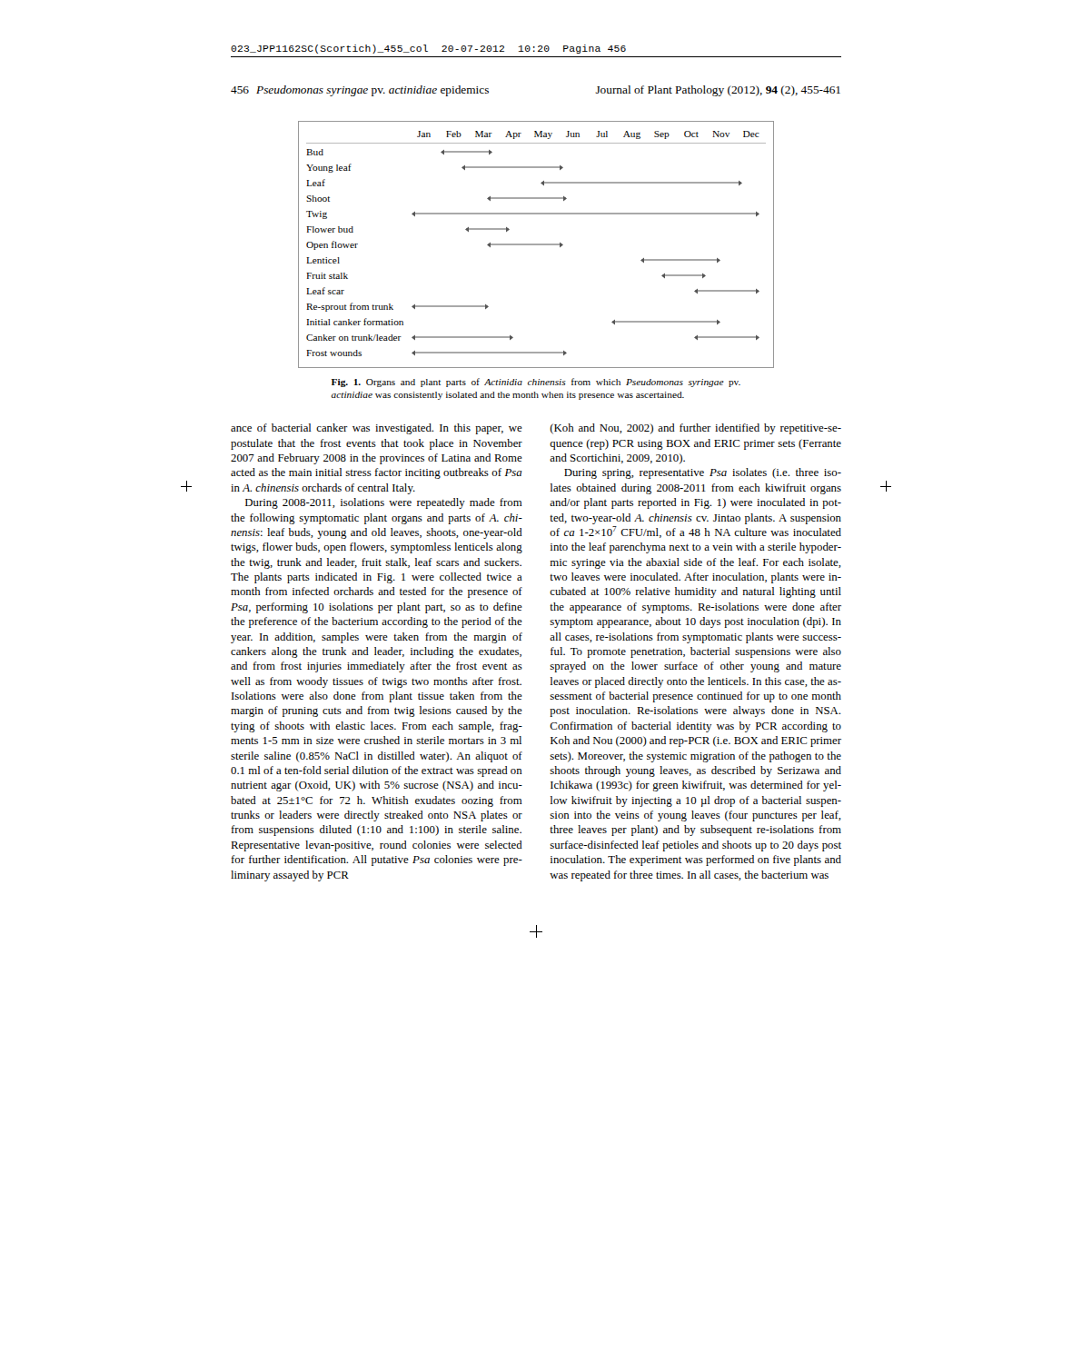023_JPP1162SC(Scortich)_455_col 20-07-2012 10:20 Pagina 456
456 Pseudomonas syringae pv. actinidiae epidemics
Journal of Plant Pathology (2012), 94 (2), 455-461
| | Jan | Feb | Mar | Apr | May | Jun | Jul | Aug | Sep | Oct | Nov | Dec |
| --- | --- | --- | --- | --- | --- | --- | --- | --- | --- | --- | --- | --- |
| Bud | |
| Young leaf | |
| Leaf | |
| Shoot | |
| Twig | |
| Flower bud | |
| Open flower | |
| Lenticel | |
| Fruit stalk | |
| Leaf scar | |
| Re-sprout from trunk | |
| Initial canker formation | |
| Canker on trunk/leader | |
| Frost wounds | |
Fig. 1. Organs and plant parts of Actinidia chinensis from which Pseudomonas syringae pv. actinidiae was consistently isolated and the month when its presence was ascertained.
ance of bacterial canker was investigated. In this paper, we postulate that the frost events that took place in November 2007 and February 2008 in the provinces of Latina and Rome acted as the main initial stress factor inciting outbreaks of Psa in A. chinensis orchards of central Italy.
During 2008-2011, isolations were repeatedly made from the following symptomatic plant organs and parts of A. chinensis: leaf buds, young and old leaves, shoots, one-year-old twigs, flower buds, open flowers, symptomless lenticels along the twig, trunk and leader, fruit stalk, leaf scars and suckers. The plants parts indicated in Fig. 1 were collected twice a month from infected orchards and tested for the presence of Psa, performing 10 isolations per plant part, so as to define the preference of the bacterium according to the period of the year. In addition, samples were taken from the margin of cankers along the trunk and leader, including the exudates, and from frost injuries immediately after the frost event as well as from woody tissues of twigs two months after frost. Isolations were also done from plant tissue taken from the margin of pruning cuts and from twig lesions caused by the tying of shoots with elastic laces. From each sample, fragments 1-5 mm in size were crushed in sterile mortars in 3 ml sterile saline (0.85% NaCl in distilled water). An aliquot of 0.1 ml of a ten-fold serial dilution of the extract was spread on nutrient agar (Oxoid, UK) with 5% sucrose (NSA) and incubated at 25±1°C for 72 h. Whitish exudates oozing from trunks or leaders were directly streaked onto NSA plates or from suspensions diluted (1:10 and 1:100) in sterile saline. Representative levan-positive, round colonies were selected for further identification. All putative Psa colonies were preliminary assayed by PCR
(Koh and Nou, 2002) and further identified by repetitive-sequence (rep) PCR using BOX and ERIC primer sets (Ferrante and Scortichini, 2009, 2010).
During spring, representative Psa isolates (i.e. three isolates obtained during 2008-2011 from each kiwifruit organs and/or plant parts reported in Fig. 1) were inoculated in potted, two-year-old A. chinensis cv. Jintao plants. A suspension of ca 1-2×107 CFU/ml, of a 48 h NA culture was inoculated into the leaf parenchyma next to a vein with a sterile hypodermic syringe via the abaxial side of the leaf. For each isolate, two leaves were inoculated. After inoculation, plants were incubated at 100% relative humidity and natural lighting until the appearance of symptoms. Re-isolations were done after symptom appearance, about 10 days post inoculation (dpi). In all cases, re-isolations from symptomatic plants were successful. To promote penetration, bacterial suspensions were also sprayed on the lower surface of other young and mature leaves or placed directly onto the lenticels. In this case, the assessment of bacterial presence continued for up to one month post inoculation. Re-isolations were always done in NSA. Confirmation of bacterial identity was by PCR according to Koh and Nou (2000) and rep-PCR (i.e. BOX and ERIC primer sets). Moreover, the systemic migration of the pathogen to the shoots through young leaves, as described by Serizawa and Ichikawa (1993c) for green kiwifruit, was determined for yellow kiwifruit by injecting a 10 µl drop of a bacterial suspension into the veins of young leaves (four punctures per leaf, three leaves per plant) and by subsequent re-isolations from surface-disinfected leaf petioles and shoots up to 20 days post inoculation. The experiment was performed on five plants and was repeated for three times. In all cases, the bacterium was